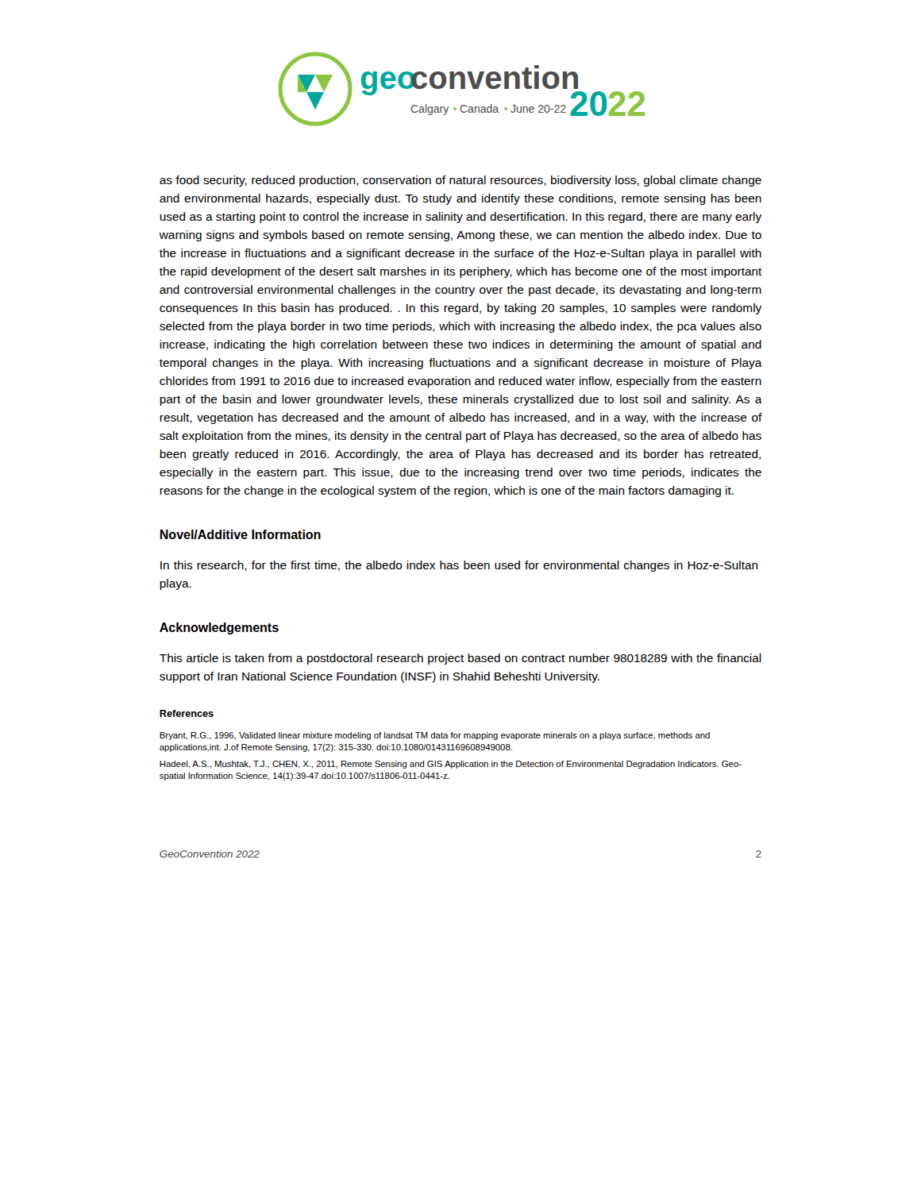geo convention Calgary Canada June 20-22 20 22
as food security, reduced production, conservation of natural resources, biodiversity loss, global climate change and environmental hazards, especially dust. To study and identify these conditions, remote sensing has been used as a starting point to control the increase in salinity and desertification. In this regard, there are many early warning signs and symbols based on remote sensing, Among these, we can mention the albedo index. Due to the increase in fluctuations and a significant decrease in the surface of the Hoz-e-Sultan playa in parallel with the rapid development of the desert salt marshes in its periphery, which has become one of the most important and controversial environmental challenges in the country over the past decade, its devastating and long-term consequences In this basin has produced. . In this regard, by taking 20 samples, 10 samples were randomly selected from the playa border in two time periods, which with increasing the albedo index, the pca values also increase, indicating the high correlation between these two indices in determining the amount of spatial and temporal changes in the playa. With increasing fluctuations and a significant decrease in moisture of Playa chlorides from 1991 to 2016 due to increased evaporation and reduced water inflow, especially from the eastern part of the basin and lower groundwater levels, these minerals crystallized due to lost soil and salinity. As a result, vegetation has decreased and the amount of albedo has increased, and in a way, with the increase of salt exploitation from the mines, its density in the central part of Playa has decreased, so the area of albedo has been greatly reduced in 2016. Accordingly, the area of Playa has decreased and its border has retreated, especially in the eastern part. This issue, due to the increasing trend over two time periods, indicates the reasons for the change in the ecological system of the region, which is one of the main factors damaging it.
Novel/Additive Information
In this research, for the first time, the albedo index has been used for environmental changes in Hoz-e-Sultan playa.
Acknowledgements
This article is taken from a postdoctoral research project based on contract number 98018289 with the financial support of Iran National Science Foundation (INSF) in Shahid Beheshti University.
References
Bryant, R.G., 1996, Validated linear mixture modeling of landsat TM data for mapping evaporate minerals on a playa surface, methods and applications,int. J.of Remote Sensing, 17(2): 315-330. doi:10.1080/01431169608949008.
Hadeel, A.S., Mushtak, T.J., CHEN, X., 2011, Remote Sensing and GIS Application in the Detection of Environmental Degradation Indicators. Geo-spatial Information Science, 14(1):39-47.doi:10.1007/s11806-011-0441-z.
GeoConvention 2022 2